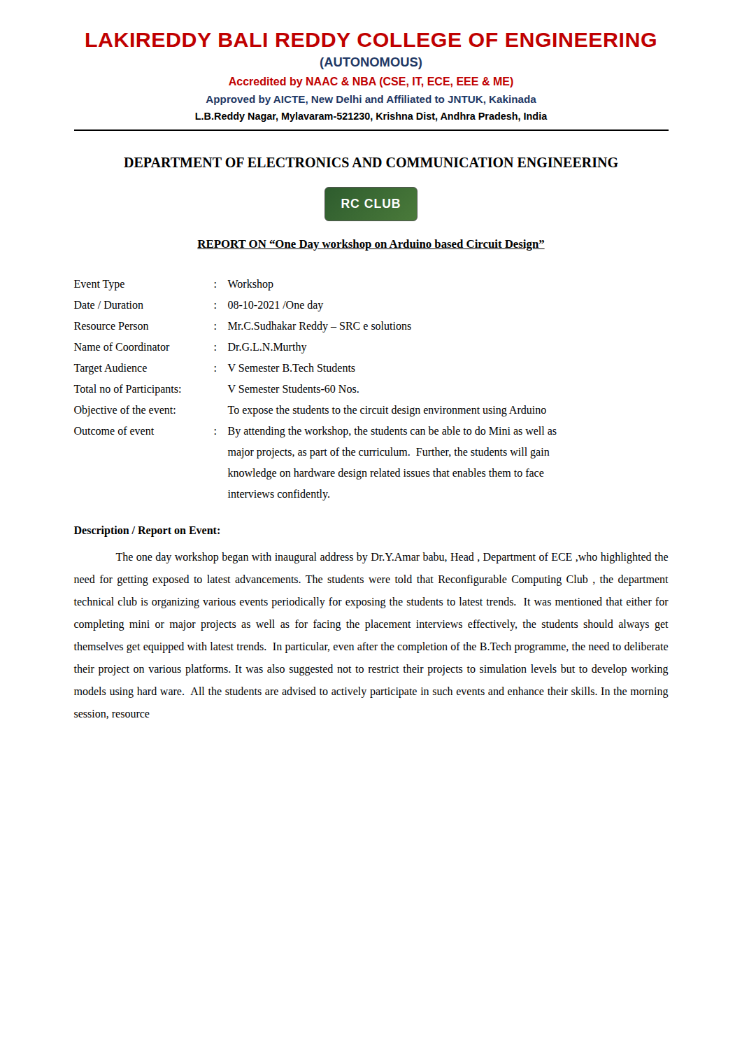LAKIREDDY BALI REDDY COLLEGE OF ENGINEERING
(AUTONOMOUS)
Accredited by NAAC & NBA (CSE, IT, ECE, EEE & ME)
Approved by AICTE, New Delhi and Affiliated to JNTUK, Kakinada
L.B.Reddy Nagar, Mylavaram-521230, Krishna Dist, Andhra Pradesh, India
DEPARTMENT OF ELECTRONICS AND COMMUNICATION ENGINEERING
RC CLUB
REPORT ON “One Day workshop on Arduino based Circuit Design”
| Event Type | : | Workshop |
| Date / Duration | : | 08-10-2021 /One day |
| Resource Person | : | Mr.C.Sudhakar Reddy – SRC e solutions |
| Name of Coordinator | : | Dr.G.L.N.Murthy |
| Target Audience | : | V Semester B.Tech Students |
| Total no of Participants: | | V Semester Students-60 Nos. |
| Objective of the event: | | To expose the students to the circuit design environment using Arduino |
| Outcome of event | : | By attending the workshop, the students can be able to do Mini as well as |
| | | major projects, as part of the curriculum. Further, the students will gain |
| | | knowledge on hardware design related issues that enables them to face |
| | | interviews confidently. |
Description / Report on Event:
The one day workshop began with inaugural address by Dr.Y.Amar babu, Head , Department of ECE ,who highlighted the need for getting exposed to latest advancements. The students were told that Reconfigurable Computing Club , the department technical club is organizing various events periodically for exposing the students to latest trends. It was mentioned that either for completing mini or major projects as well as for facing the placement interviews effectively, the students should always get themselves get equipped with latest trends. In particular, even after the completion of the B.Tech programme, the need to deliberate their project on various platforms. It was also suggested not to restrict their projects to simulation levels but to develop working models using hard ware. All the students are advised to actively participate in such events and enhance their skills. In the morning session, resource